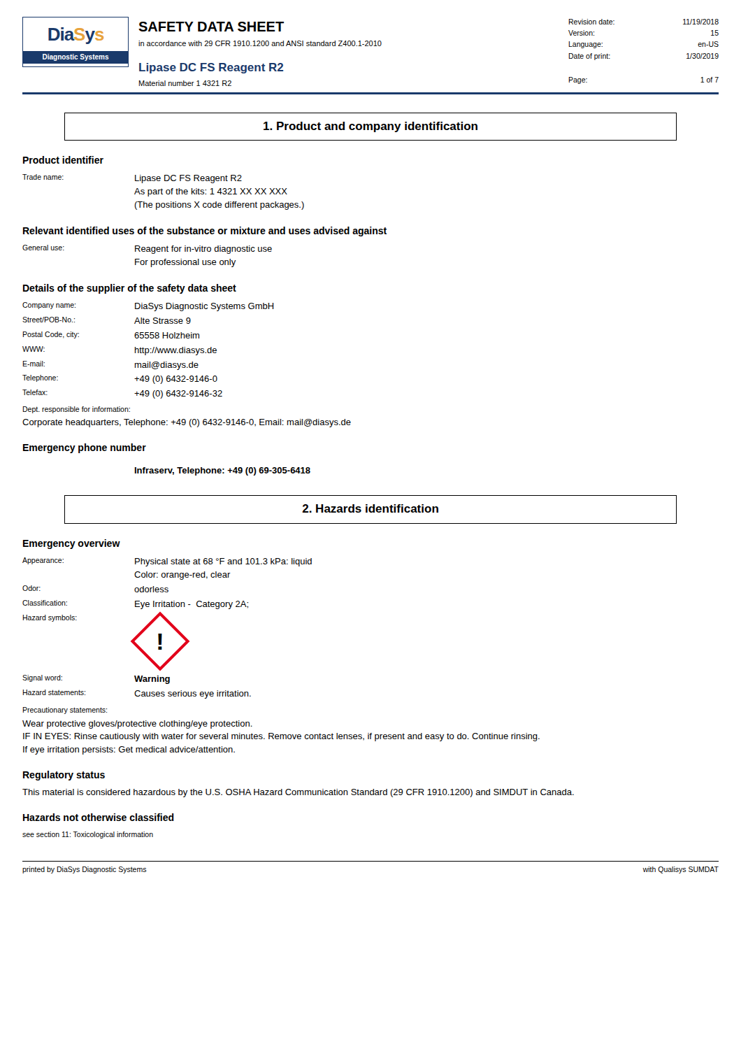DiaSys
Diagnostic Systems
SAFETY DATA SHEET
in accordance with 29 CFR 1910.1200 and ANSI standard Z400.1-2010
Lipase DC FS Reagent R2
Material number 1 4321 R2
| Revision date: | 11/19/2018 |
| Version: | 15 |
| Language: | en-US |
| Date of print: | 1/30/2019 |
| Page: | 1 of 7 |
1. Product and company identification
Product identifier
| Trade name: | Lipase DC FS Reagent R2 As part of the kits: 1 4321 XX XX XXX (The positions X code different packages.) |
Relevant identified uses of the substance or mixture and uses advised against
| General use: | Reagent for in-vitro diagnostic use For professional use only |
Details of the supplier of the safety data sheet
| Company name: | DiaSys Diagnostic Systems GmbH |
| Street/POB-No.: | Alte Strasse 9 |
| Postal Code, city: | 65558 Holzheim |
| WWW: | http://www.diasys.de |
| E-mail: | mail@diasys.de |
| Telephone: | +49 (0) 6432-9146-0 |
| Telefax: | +49 (0) 6432-9146-32 |
Dept. responsible for information:
Corporate headquarters, Telephone: +49 (0) 6432-9146-0, Email: mail@diasys.de
Emergency phone number
Infraserv, Telephone: +49 (0) 69-305-6418
2. Hazards identification
Emergency overview
| Appearance: | Physical state at 68 °F and 101.3 kPa: liquid Color: orange-red, clear |
| Odor: | odorless |
| Classification: | Eye Irritation - Category 2A; |
| Hazard symbols: | ! |
| Signal word: | Warning |
| Hazard statements: | Causes serious eye irritation. |
Precautionary statements:
Wear protective gloves/protective clothing/eye protection.
IF IN EYES: Rinse cautiously with water for several minutes. Remove contact lenses, if present and easy to do. Continue rinsing.
If eye irritation persists: Get medical advice/attention.
Regulatory status
This material is considered hazardous by the U.S. OSHA Hazard Communication Standard (29 CFR 1910.1200) and SIMDUT in Canada.
Hazards not otherwise classified
see section 11: Toxicological information
printed by DiaSys Diagnostic Systems with Qualisys SUMDAT